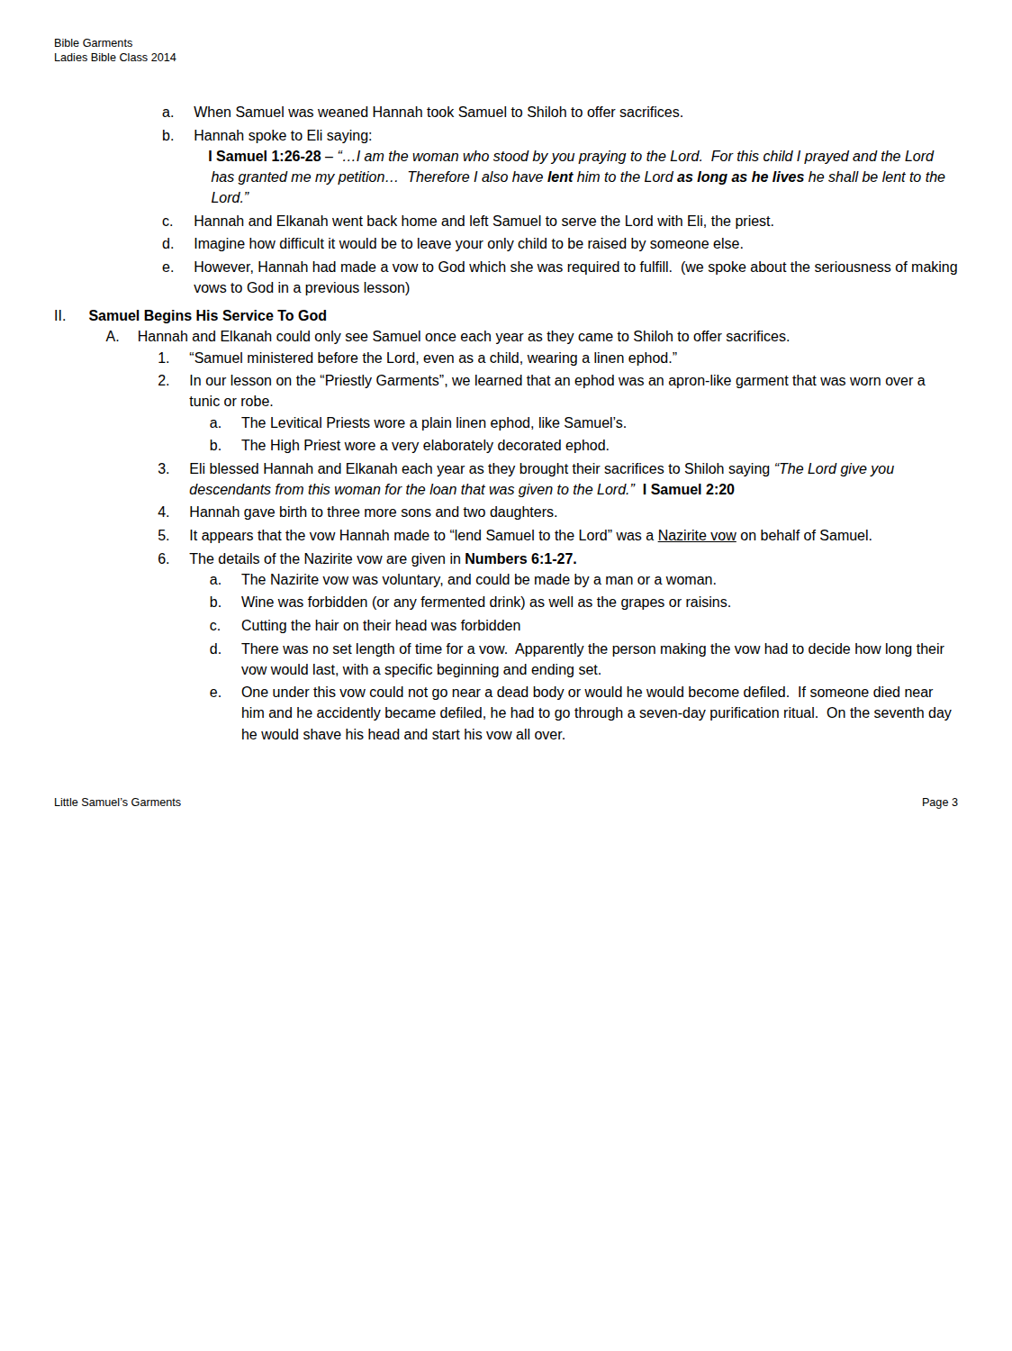Bible Garments
Ladies Bible Class 2014
a. When Samuel was weaned Hannah took Samuel to Shiloh to offer sacrifices.
b. Hannah spoke to Eli saying: I Samuel 1:26-28 – “…I am the woman who stood by you praying to the Lord. For this child I prayed and the Lord has granted me my petition… Therefore I also have lent him to the Lord as long as he lives he shall be lent to the Lord.”
c. Hannah and Elkanah went back home and left Samuel to serve the Lord with Eli, the priest.
d. Imagine how difficult it would be to leave your only child to be raised by someone else.
e. However, Hannah had made a vow to God which she was required to fulfill. (we spoke about the seriousness of making vows to God in a previous lesson)
II. Samuel Begins His Service To God
A. Hannah and Elkanah could only see Samuel once each year as they came to Shiloh to offer sacrifices.
1.“Samuel ministered before the Lord, even as a child, wearing a linen ephod.”
2. In our lesson on the “Priestly Garments”, we learned that an ephod was an apron-like garment that was worn over a tunic or robe.
a. The Levitical Priests wore a plain linen ephod, like Samuel’s.
b. The High Priest wore a very elaborately decorated ephod.
3. Eli blessed Hannah and Elkanah each year as they brought their sacrifices to Shiloh saying “The Lord give you descendants from this woman for the loan that was given to the Lord.” I Samuel 2:20
4. Hannah gave birth to three more sons and two daughters.
5. It appears that the vow Hannah made to “lend Samuel to the Lord” was a Nazirite vow on behalf of Samuel.
6. The details of the Nazirite vow are given in Numbers 6:1-27.
a. The Nazirite vow was voluntary, and could be made by a man or a woman.
b. Wine was forbidden (or any fermented drink) as well as the grapes or raisins.
c. Cutting the hair on their head was forbidden
d. There was no set length of time for a vow. Apparently the person making the vow had to decide how long their vow would last, with a specific beginning and ending set.
e. One under this vow could not go near a dead body or would he would become defiled. If someone died near him and he accidently became defiled, he had to go through a seven-day purification ritual. On the seventh day he would shave his head and start his vow all over.
Little Samuel’s Garments Page 3